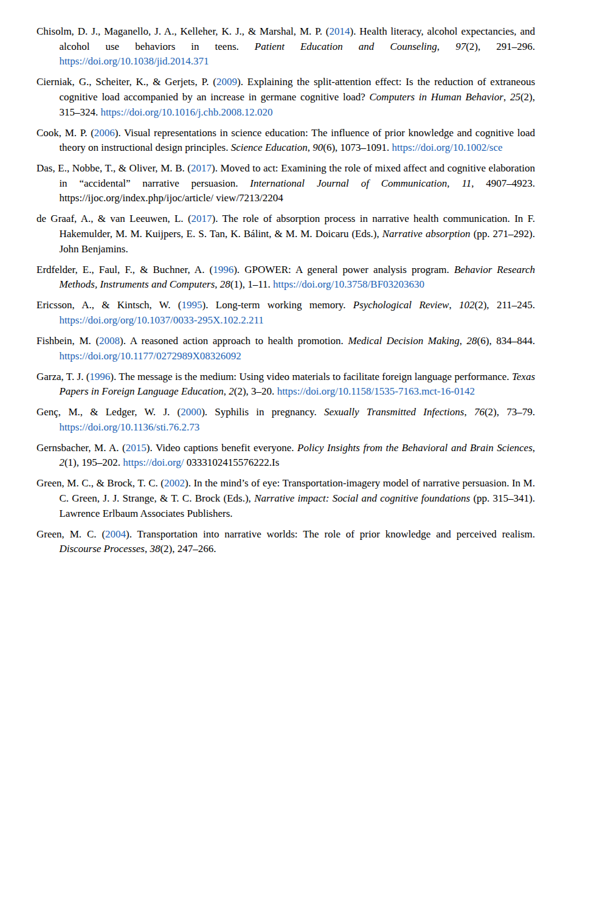Chisolm, D. J., Maganello, J. A., Kelleher, K. J., & Marshal, M. P. (2014). Health literacy, alcohol expectancies, and alcohol use behaviors in teens. Patient Education and Counseling, 97(2), 291–296. https://doi.org/10.1038/jid.2014.371
Cierniak, G., Scheiter, K., & Gerjets, P. (2009). Explaining the split-attention effect: Is the reduction of extraneous cognitive load accompanied by an increase in germane cognitive load? Computers in Human Behavior, 25(2), 315–324. https://doi.org/10.1016/j.chb.2008.12.020
Cook, M. P. (2006). Visual representations in science education: The influence of prior knowledge and cognitive load theory on instructional design principles. Science Education, 90(6), 1073–1091. https://doi.org/10.1002/sce
Das, E., Nobbe, T., & Oliver, M. B. (2017). Moved to act: Examining the role of mixed affect and cognitive elaboration in “accidental” narrative persuasion. International Journal of Communication, 11, 4907–4923. https://ijoc.org/index.php/ijoc/article/ view/7213/2204
de Graaf, A., & van Leeuwen, L. (2017). The role of absorption process in narrative health communication. In F. Hakemulder, M. M. Kuijpers, E. S. Tan, K. Bálint, & M. M. Doicaru (Eds.), Narrative absorption (pp. 271–292). John Benjamins.
Erdfelder, E., Faul, F., & Buchner, A. (1996). GPOWER: A general power analysis program. Behavior Research Methods, Instruments and Computers, 28(1), 1–11. https://doi.org/10.3758/BF03203630
Ericsson, A., & Kintsch, W. (1995). Long-term working memory. Psychological Review, 102(2), 211–245. https://doi.org/org/10.1037/0033-295X.102.2.211
Fishbein, M. (2008). A reasoned action approach to health promotion. Medical Decision Making, 28(6), 834–844. https://doi.org/10.1177/0272989X08326092
Garza, T. J. (1996). The message is the medium: Using video materials to facilitate foreign language performance. Texas Papers in Foreign Language Education, 2(2), 3–20. https://doi.org/10.1158/1535-7163.mct-16-0142
Genç, M., & Ledger, W. J. (2000). Syphilis in pregnancy. Sexually Transmitted Infections, 76(2), 73–79. https://doi.org/10.1136/sti.76.2.73
Gernsbacher, M. A. (2015). Video captions benefit everyone. Policy Insights from the Behavioral and Brain Sciences, 2(1), 195–202. https://doi.org/ 0333102415576222.Is
Green, M. C., & Brock, T. C. (2002). In the mind’s of eye: Transportation-imagery model of narrative persuasion. In M. C. Green, J. J. Strange, & T. C. Brock (Eds.), Narrative impact: Social and cognitive foundations (pp. 315–341). Lawrence Erlbaum Associates Publishers.
Green, M. C. (2004). Transportation into narrative worlds: The role of prior knowledge and perceived realism. Discourse Processes, 38(2), 247–266.